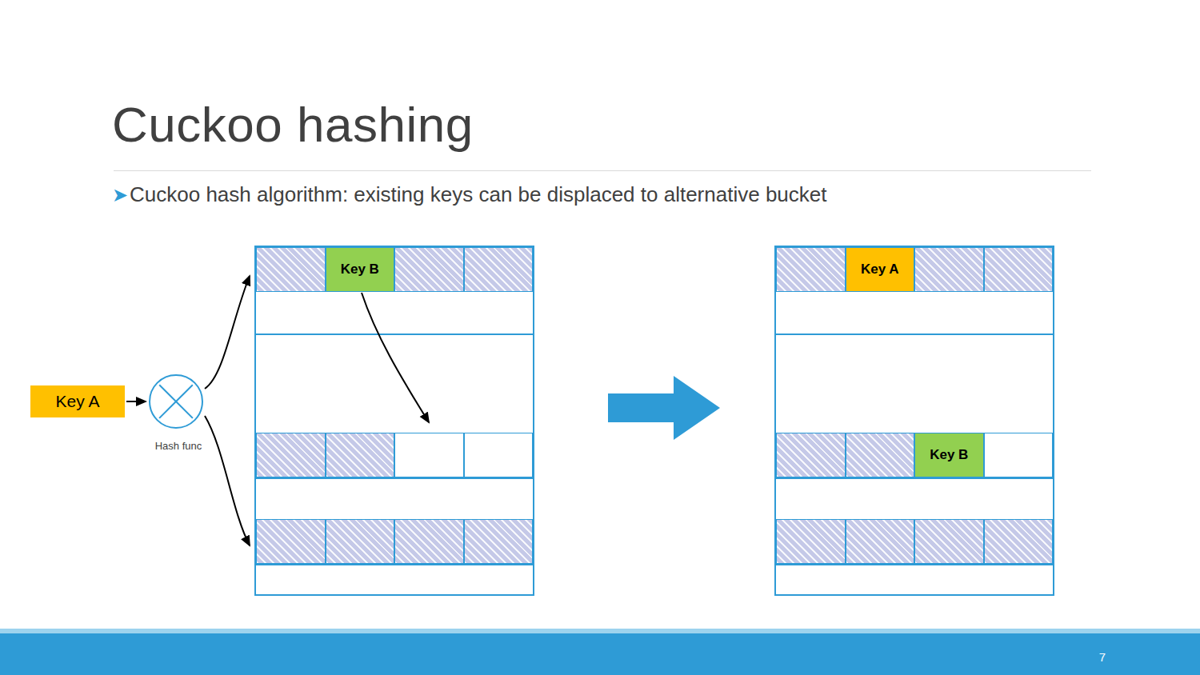Cuckoo hashing
➤Cuckoo hash algorithm: existing keys can be displaced to alternative bucket
Key B
Key A
Key B
Key A
Hash func
7